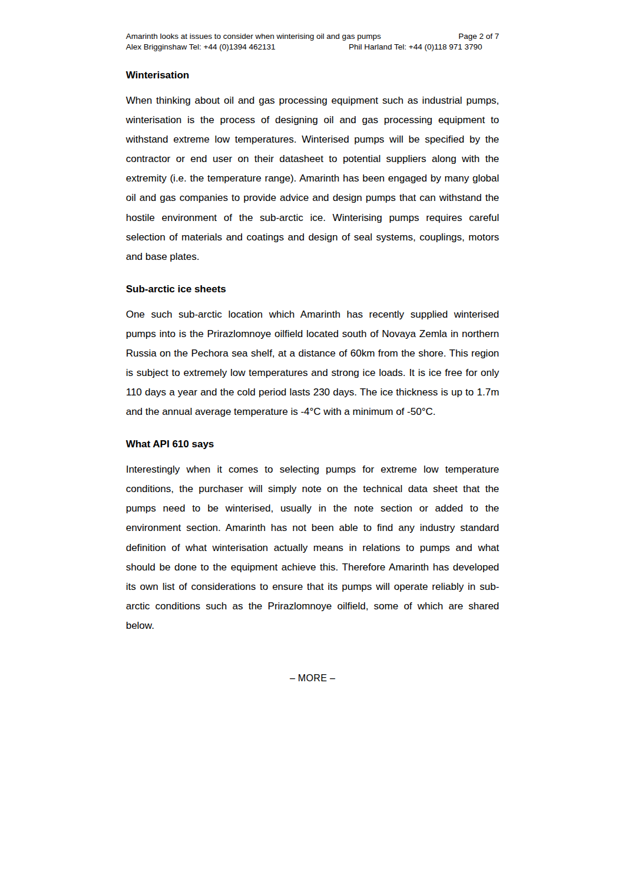Amarinth looks at issues to consider when winterising oil and gas pumps Page 2 of 7
Alex Brigginshaw Tel: +44 (0)1394 462131 Phil Harland Tel: +44 (0)118 971 3790
Winterisation
When thinking about oil and gas processing equipment such as industrial pumps, winterisation is the process of designing oil and gas processing equipment to withstand extreme low temperatures. Winterised pumps will be specified by the contractor or end user on their datasheet to potential suppliers along with the extremity (i.e. the temperature range). Amarinth has been engaged by many global oil and gas companies to provide advice and design pumps that can withstand the hostile environment of the sub-arctic ice. Winterising pumps requires careful selection of materials and coatings and design of seal systems, couplings, motors and base plates.
Sub-arctic ice sheets
One such sub-arctic location which Amarinth has recently supplied winterised pumps into is the Prirazlomnoye oilfield located south of Novaya Zemla in northern Russia on the Pechora sea shelf, at a distance of 60km from the shore. This region is subject to extremely low temperatures and strong ice loads. It is ice free for only 110 days a year and the cold period lasts 230 days. The ice thickness is up to 1.7m and the annual average temperature is -4°C with a minimum of -50°C.
What API 610 says
Interestingly when it comes to selecting pumps for extreme low temperature conditions, the purchaser will simply note on the technical data sheet that the pumps need to be winterised, usually in the note section or added to the environment section. Amarinth has not been able to find any industry standard definition of what winterisation actually means in relations to pumps and what should be done to the equipment achieve this. Therefore Amarinth has developed its own list of considerations to ensure that its pumps will operate reliably in sub-arctic conditions such as the Prirazlomnoye oilfield, some of which are shared below.
– MORE –